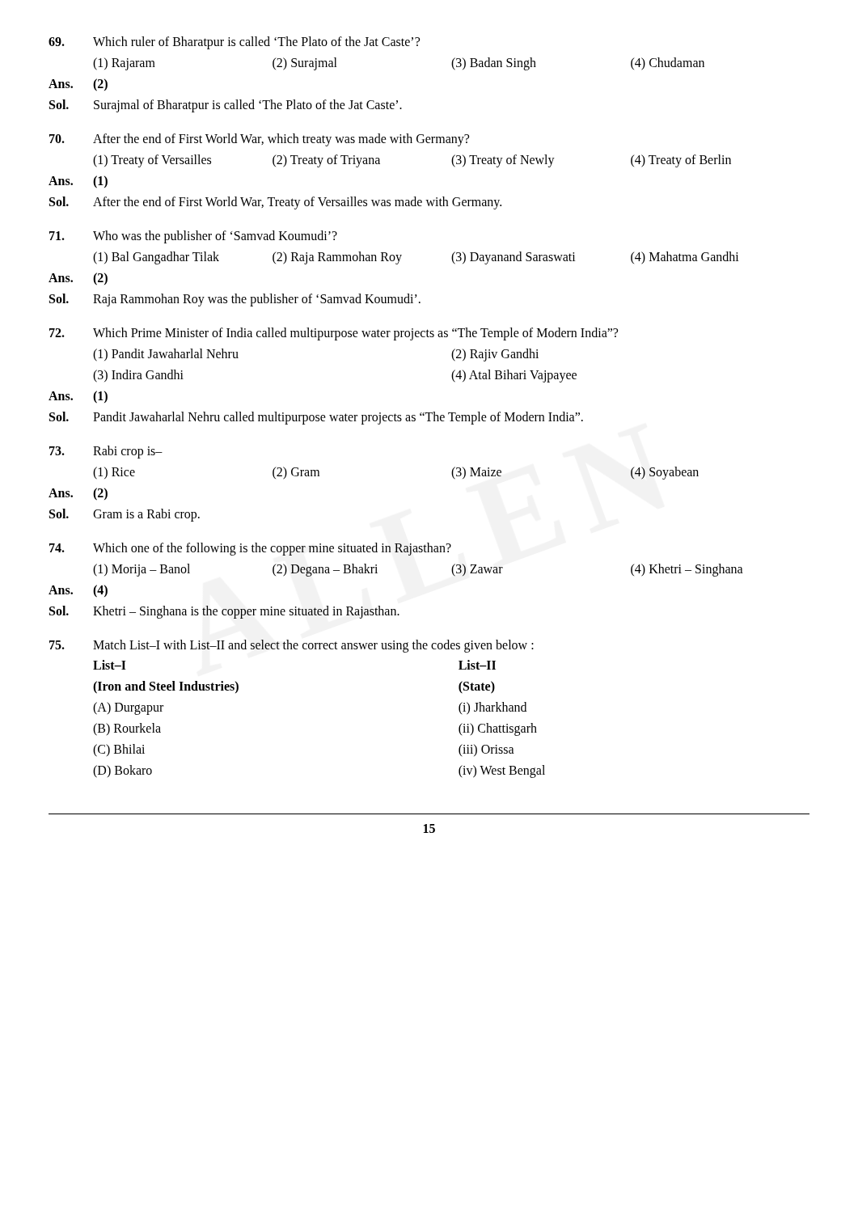ALLEN
69.
Which ruler of Bharatpur is called ‘The Plato of the Jat Caste’?
(1) Rajaram
(2) Surajmal
(3) Badan Singh
(4) Chudaman
Ans.
(2)
Sol.
Surajmal of Bharatpur is called ‘The Plato of the Jat Caste’.
70.
After the end of First World War, which treaty was made with Germany?
(1) Treaty of Versailles
(2) Treaty of Triyana
(3) Treaty of Newly
(4) Treaty of Berlin
Ans.
(1)
Sol.
After the end of First World War, Treaty of Versailles was made with Germany.
71.
Who was the publisher of ‘Samvad Koumudi’?
(1) Bal Gangadhar Tilak
(2) Raja Rammohan Roy
(3) Dayanand Saraswati
(4) Mahatma Gandhi
Ans.
(2)
Sol.
Raja Rammohan Roy was the publisher of ‘Samvad Koumudi’.
72.
Which Prime Minister of India called multipurpose water projects as “The Temple of Modern India”?
(1) Pandit Jawaharlal Nehru
(2) Rajiv Gandhi
(3) Indira Gandhi
(4) Atal Bihari Vajpayee
Ans.
(1)
Sol.
Pandit Jawaharlal Nehru called multipurpose water projects as “The Temple of Modern India”.
73.
Rabi crop is–
(1) Rice
(2) Gram
(3) Maize
(4) Soyabean
Ans.
(2)
Sol.
Gram is a Rabi crop.
74.
Which one of the following is the copper mine situated in Rajasthan?
(1) Morija – Banol
(2) Degana – Bhakri
(3) Zawar
(4) Khetri – Singhana
Ans.
(4)
Sol.
Khetri – Singhana is the copper mine situated in Rajasthan.
75.
Match List–I with List–II and select the correct answer using the codes given below :
| List–I | List–II |
| (Iron and Steel Industries) | (State) |
| (A) Durgapur | (i) Jharkhand |
| (B) Rourkela | (ii) Chattisgarh |
| (C) Bhilai | (iii) Orissa |
| (D) Bokaro | (iv) West Bengal |
15